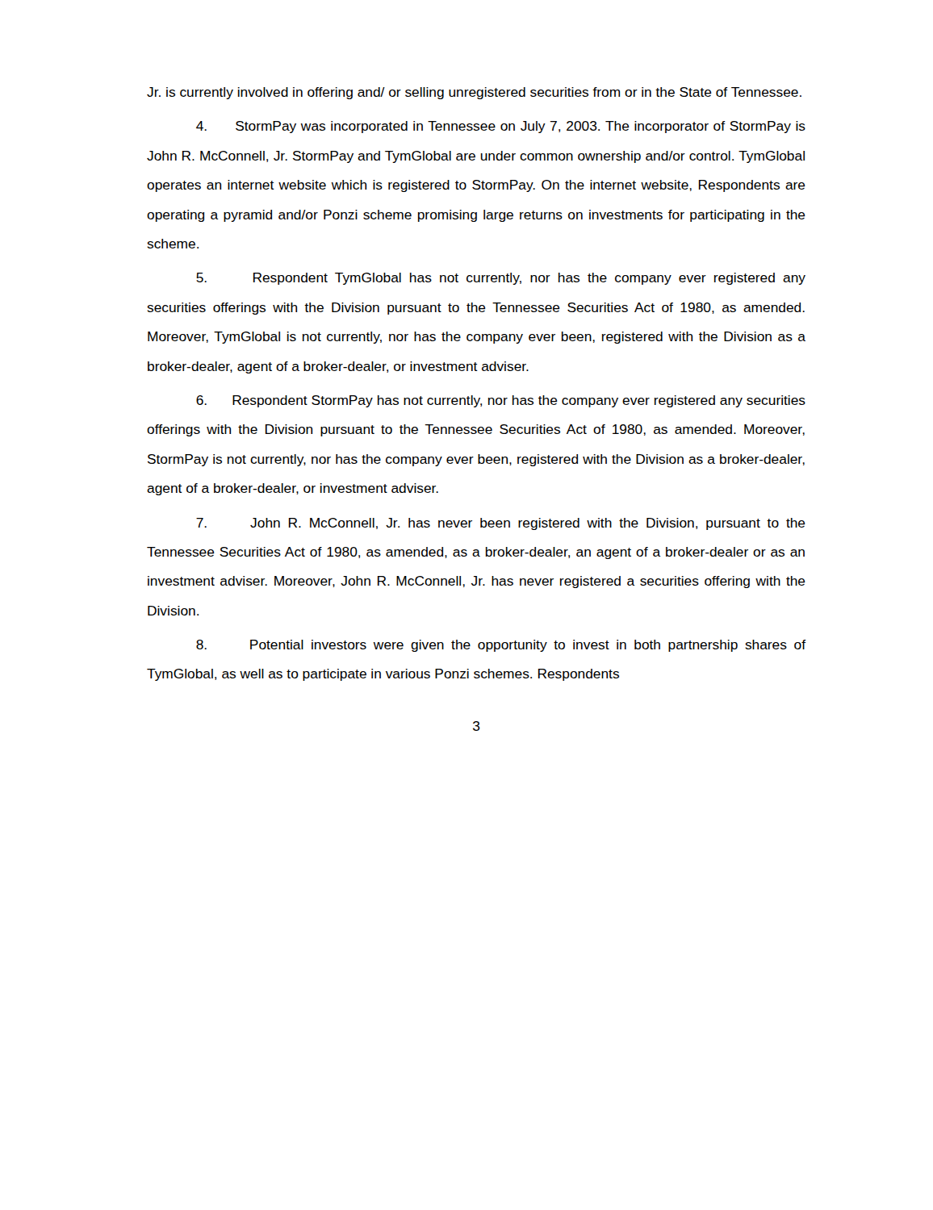Jr. is currently involved in offering and/ or selling unregistered securities from or in the State of Tennessee.
4. StormPay was incorporated in Tennessee on July 7, 2003. The incorporator of StormPay is John R. McConnell, Jr. StormPay and TymGlobal are under common ownership and/or control. TymGlobal operates an internet website which is registered to StormPay. On the internet website, Respondents are operating a pyramid and/or Ponzi scheme promising large returns on investments for participating in the scheme.
5. Respondent TymGlobal has not currently, nor has the company ever registered any securities offerings with the Division pursuant to the Tennessee Securities Act of 1980, as amended. Moreover, TymGlobal is not currently, nor has the company ever been, registered with the Division as a broker-dealer, agent of a broker-dealer, or investment adviser.
6. Respondent StormPay has not currently, nor has the company ever registered any securities offerings with the Division pursuant to the Tennessee Securities Act of 1980, as amended. Moreover, StormPay is not currently, nor has the company ever been, registered with the Division as a broker-dealer, agent of a broker-dealer, or investment adviser.
7. John R. McConnell, Jr. has never been registered with the Division, pursuant to the Tennessee Securities Act of 1980, as amended, as a broker-dealer, an agent of a broker-dealer or as an investment adviser. Moreover, John R. McConnell, Jr. has never registered a securities offering with the Division.
8. Potential investors were given the opportunity to invest in both partnership shares of TymGlobal, as well as to participate in various Ponzi schemes. Respondents
3